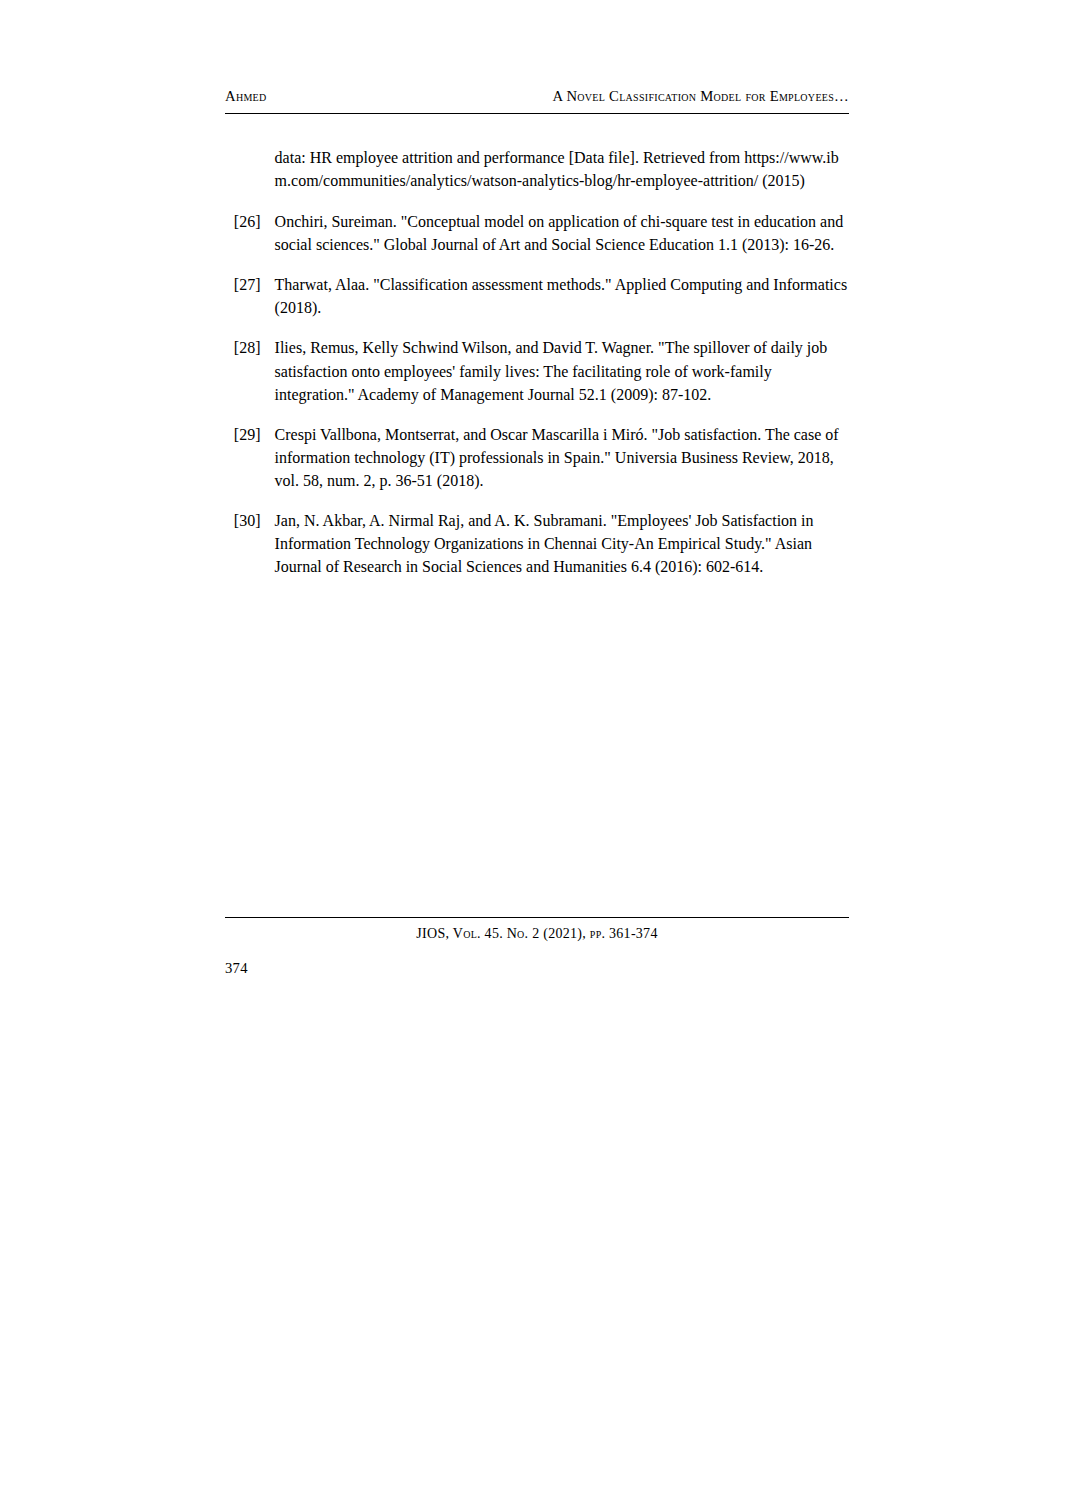Ahmed A Novel Classification Model for Employees…
data: HR employee attrition and performance [Data file]. Retrieved from https://www.ibm.com/communities/analytics/watson-analytics-blog/hr-employee-attrition/ (2015)
[26] Onchiri, Sureiman. "Conceptual model on application of chi-square test in education and social sciences." Global Journal of Art and Social Science Education 1.1 (2013): 16-26.
[27] Tharwat, Alaa. "Classification assessment methods." Applied Computing and Informatics (2018).
[28] Ilies, Remus, Kelly Schwind Wilson, and David T. Wagner. "The spillover of daily job satisfaction onto employees' family lives: The facilitating role of work-family integration." Academy of Management Journal 52.1 (2009): 87-102.
[29] Crespi Vallbona, Montserrat, and Oscar Mascarilla i Miró. "Job satisfaction. The case of information technology (IT) professionals in Spain." Universia Business Review, 2018, vol. 58, num. 2, p. 36-51 (2018).
[30] Jan, N. Akbar, A. Nirmal Raj, and A. K. Subramani. "Employees' Job Satisfaction in Information Technology Organizations in Chennai City-An Empirical Study." Asian Journal of Research in Social Sciences and Humanities 6.4 (2016): 602-614.
JIOS, Vol. 45. No. 2 (2021), pp. 361-374
374